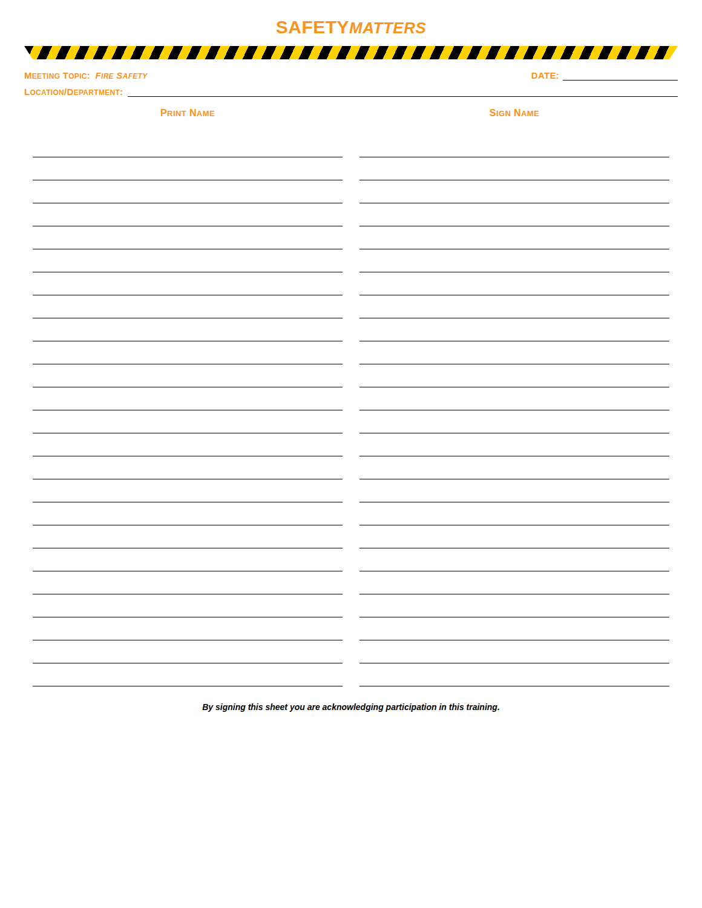SAFETY MATTERS
MEETING TOPIC: FIRE SAFETY DATE:
LOCATION/DEPARTMENT:
PRINT NAME
SIGN NAME
By signing this sheet you are acknowledging participation in this training.